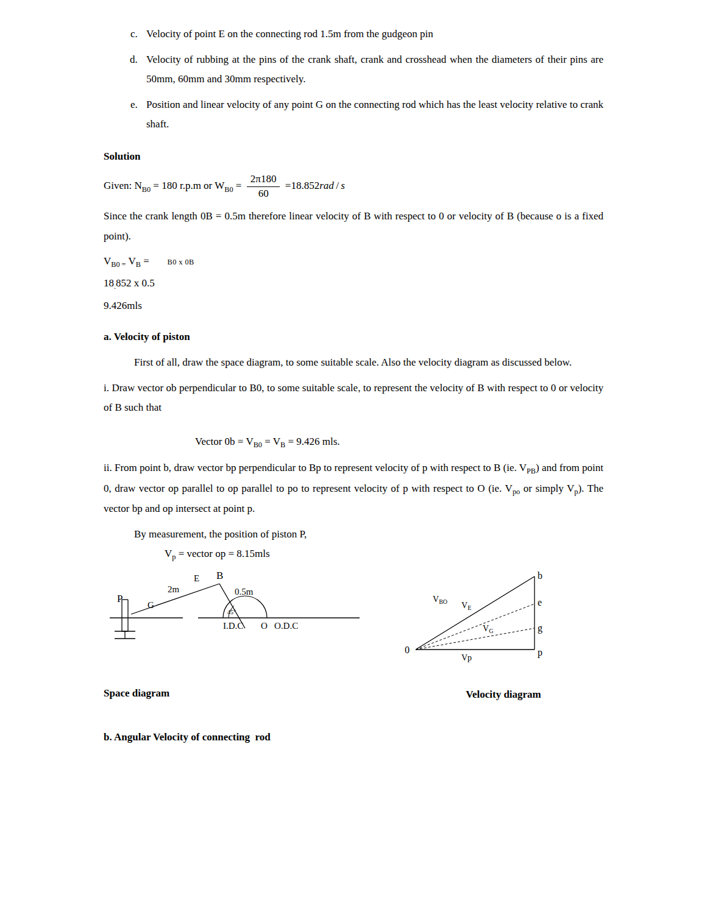Velocity of point E on the connecting rod 1.5m from the gudgeon pin
Velocity of rubbing at the pins of the crank shaft, crank and crosshead when the diameters of their pins are 50mm, 60mm and 30mm respectively.
Position and linear velocity of any point G on the connecting rod which has the least velocity relative to crank shaft.
Solution
Given: NB0 = 180 r.p.m or WB0 = 2π18060 =18.852rad / s
Since the crank length 0B = 0.5m therefore linear velocity of B with respect to 0 or velocity of B (because o is a fixed point).
VB0 = VB = B0 x 0B
18.852 x 0.5
9.426mls
a. Velocity of piston
First of all, draw the space diagram, to some suitable scale. Also the velocity diagram as discussed below.
i. Draw vector ob perpendicular to B0, to some suitable scale, to represent the velocity of B with respect to 0 or velocity of B such that
Vector 0b = VB0 = VB = 9.426 mls.
ii. From point b, draw vector bp perpendicular to Bp to represent velocity of p with respect to B (ie. VPB) and from point 0, draw vector op parallel to op parallel to po to represent velocity of p with respect to O (ie. Vpo or simply Vp). The vector bp and op intersect at point p.
By measurement, the position of piston P,
Vp = vector op = 8.15mls
E B 2m 0.5m P G 45° I.D.C O O.D.C
Space diagram
b e g p 0 VBO VE VG Vp
Velocity diagram
b. Angular Velocity of connecting rod